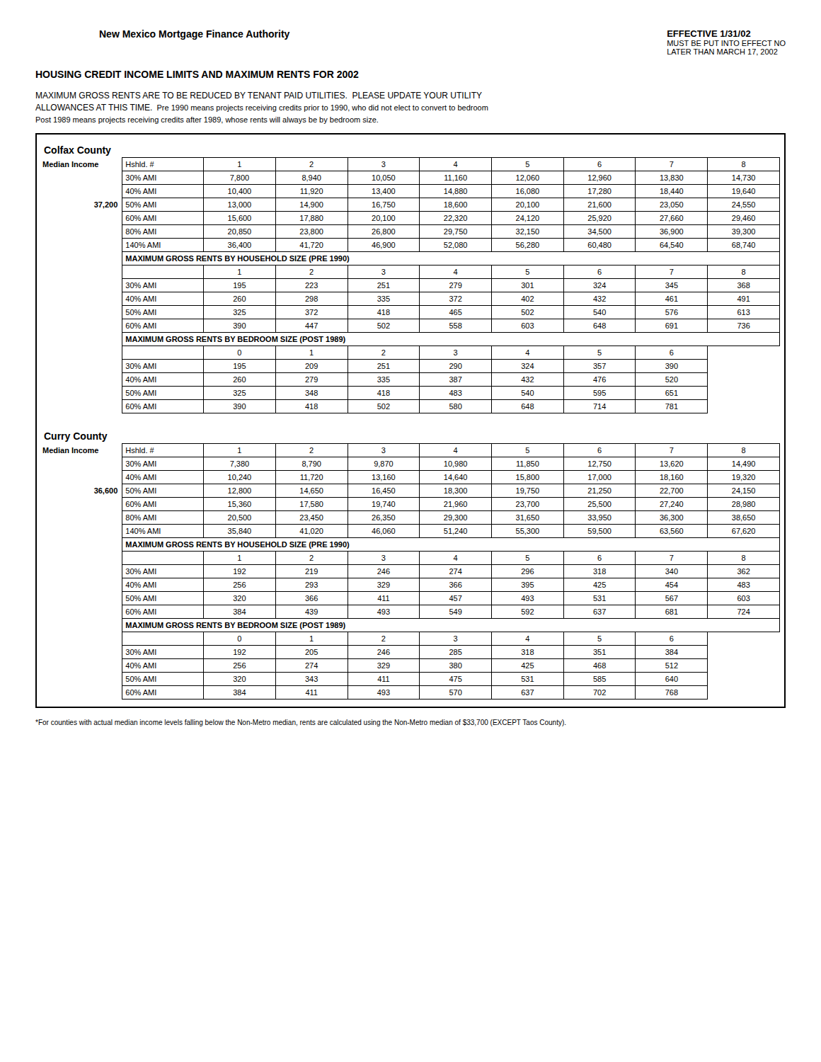New Mexico Mortgage Finance Authority
EFFECTIVE 1/31/02
MUST BE PUT INTO EFFECT NO
LATER THAN MARCH 17, 2002
HOUSING CREDIT INCOME LIMITS AND MAXIMUM RENTS FOR 2002
MAXIMUM GROSS RENTS ARE TO BE REDUCED BY TENANT PAID UTILITIES. PLEASE UPDATE YOUR UTILITY
ALLOWANCES AT THIS TIME. Pre 1990 means projects receiving credits prior to 1990, who did not elect to convert to bedroom
Post 1989 means projects receiving credits after 1989, whose rents will always be by bedroom size.
Colfax County
| Median Income | Hshld. # | 1 | 2 | 3 | 4 | 5 | 6 | 7 | 8 |
| | 30% AMI | 7,800 | 8,940 | 10,050 | 11,160 | 12,060 | 12,960 | 13,830 | 14,730 |
| | 40% AMI | 10,400 | 11,920 | 13,400 | 14,880 | 16,080 | 17,280 | 18,440 | 19,640 |
| 37,200 | 50% AMI | 13,000 | 14,900 | 16,750 | 18,600 | 20,100 | 21,600 | 23,050 | 24,550 |
| | 60% AMI | 15,600 | 17,880 | 20,100 | 22,320 | 24,120 | 25,920 | 27,660 | 29,460 |
| | 80% AMI | 20,850 | 23,800 | 26,800 | 29,750 | 32,150 | 34,500 | 36,900 | 39,300 |
| | 140% AMI | 36,400 | 41,720 | 46,900 | 52,080 | 56,280 | 60,480 | 64,540 | 68,740 |
| | MAXIMUM GROSS RENTS BY HOUSEHOLD SIZE (PRE 1990) |
| | | 1 | 2 | 3 | 4 | 5 | 6 | 7 | 8 |
| | 30% AMI | 195 | 223 | 251 | 279 | 301 | 324 | 345 | 368 |
| | 40% AMI | 260 | 298 | 335 | 372 | 402 | 432 | 461 | 491 |
| | 50% AMI | 325 | 372 | 418 | 465 | 502 | 540 | 576 | 613 |
| | 60% AMI | 390 | 447 | 502 | 558 | 603 | 648 | 691 | 736 |
| | MAXIMUM GROSS RENTS BY BEDROOM SIZE (POST 1989) |
| | | 0 | 1 | 2 | 3 | 4 | 5 | 6 | |
| | 30% AMI | 195 | 209 | 251 | 290 | 324 | 357 | 390 | |
| | 40% AMI | 260 | 279 | 335 | 387 | 432 | 476 | 520 | |
| | 50% AMI | 325 | 348 | 418 | 483 | 540 | 595 | 651 | |
| | 60% AMI | 390 | 418 | 502 | 580 | 648 | 714 | 781 | |
Curry County
| Median Income | Hshld. # | 1 | 2 | 3 | 4 | 5 | 6 | 7 | 8 |
| | 30% AMI | 7,380 | 8,790 | 9,870 | 10,980 | 11,850 | 12,750 | 13,620 | 14,490 |
| | 40% AMI | 10,240 | 11,720 | 13,160 | 14,640 | 15,800 | 17,000 | 18,160 | 19,320 |
| 36,600 | 50% AMI | 12,800 | 14,650 | 16,450 | 18,300 | 19,750 | 21,250 | 22,700 | 24,150 |
| | 60% AMI | 15,360 | 17,580 | 19,740 | 21,960 | 23,700 | 25,500 | 27,240 | 28,980 |
| | 80% AMI | 20,500 | 23,450 | 26,350 | 29,300 | 31,650 | 33,950 | 36,300 | 38,650 |
| | 140% AMI | 35,840 | 41,020 | 46,060 | 51,240 | 55,300 | 59,500 | 63,560 | 67,620 |
| | MAXIMUM GROSS RENTS BY HOUSEHOLD SIZE (PRE 1990) |
| | | 1 | 2 | 3 | 4 | 5 | 6 | 7 | 8 |
| | 30% AMI | 192 | 219 | 246 | 274 | 296 | 318 | 340 | 362 |
| | 40% AMI | 256 | 293 | 329 | 366 | 395 | 425 | 454 | 483 |
| | 50% AMI | 320 | 366 | 411 | 457 | 493 | 531 | 567 | 603 |
| | 60% AMI | 384 | 439 | 493 | 549 | 592 | 637 | 681 | 724 |
| | MAXIMUM GROSS RENTS BY BEDROOM SIZE (POST 1989) |
| | | 0 | 1 | 2 | 3 | 4 | 5 | 6 | |
| | 30% AMI | 192 | 205 | 246 | 285 | 318 | 351 | 384 | |
| | 40% AMI | 256 | 274 | 329 | 380 | 425 | 468 | 512 | |
| | 50% AMI | 320 | 343 | 411 | 475 | 531 | 585 | 640 | |
| | 60% AMI | 384 | 411 | 493 | 570 | 637 | 702 | 768 | |
*For counties with actual median income levels falling below the Non-Metro median, rents are calculated using the Non-Metro median of $33,700 (EXCEPT Taos County).